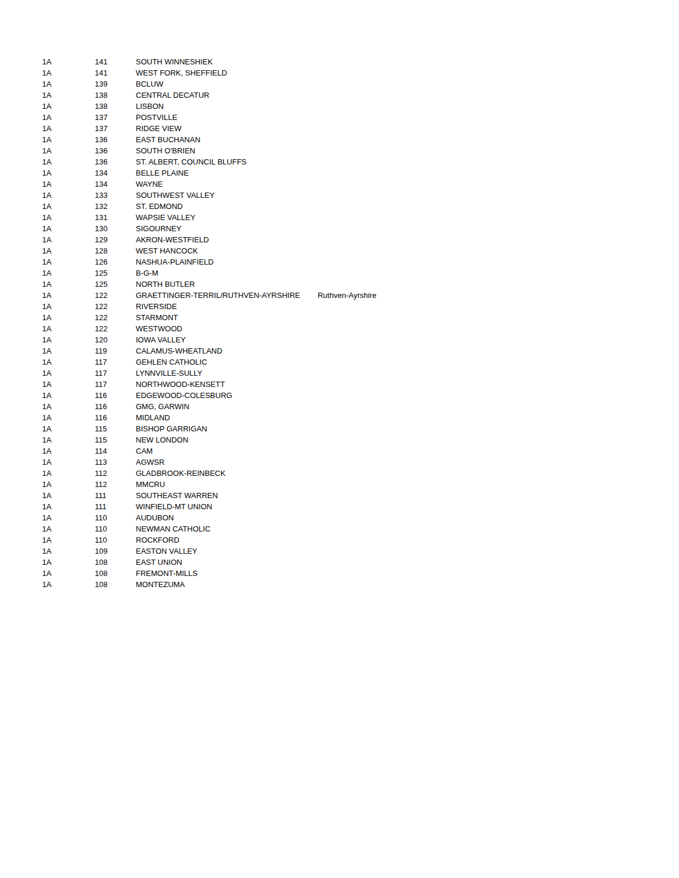| 1A | 141 | SOUTH WINNESHIEK | |
| 1A | 141 | WEST FORK, SHEFFIELD | |
| 1A | 139 | BCLUW | |
| 1A | 138 | CENTRAL DECATUR | |
| 1A | 138 | LISBON | |
| 1A | 137 | POSTVILLE | |
| 1A | 137 | RIDGE VIEW | |
| 1A | 136 | EAST BUCHANAN | |
| 1A | 136 | SOUTH O'BRIEN | |
| 1A | 136 | ST. ALBERT, COUNCIL BLUFFS | |
| 1A | 134 | BELLE PLAINE | |
| 1A | 134 | WAYNE | |
| 1A | 133 | SOUTHWEST VALLEY | |
| 1A | 132 | ST. EDMOND | |
| 1A | 131 | WAPSIE VALLEY | |
| 1A | 130 | SIGOURNEY | |
| 1A | 129 | AKRON-WESTFIELD | |
| 1A | 128 | WEST HANCOCK | |
| 1A | 126 | NASHUA-PLAINFIELD | |
| 1A | 125 | B-G-M | |
| 1A | 125 | NORTH BUTLER | |
| 1A | 122 | GRAETTINGER-TERRIL/RUTHVEN-AYRSHIRE | Ruthven-Ayrshire |
| 1A | 122 | RIVERSIDE | |
| 1A | 122 | STARMONT | |
| 1A | 122 | WESTWOOD | |
| 1A | 120 | IOWA VALLEY | |
| 1A | 119 | CALAMUS-WHEATLAND | |
| 1A | 117 | GEHLEN CATHOLIC | |
| 1A | 117 | LYNNVILLE-SULLY | |
| 1A | 117 | NORTHWOOD-KENSETT | |
| 1A | 116 | EDGEWOOD-COLESBURG | |
| 1A | 116 | GMG, GARWIN | |
| 1A | 116 | MIDLAND | |
| 1A | 115 | BISHOP GARRIGAN | |
| 1A | 115 | NEW LONDON | |
| 1A | 114 | CAM | |
| 1A | 113 | AGWSR | |
| 1A | 112 | GLADBROOK-REINBECK | |
| 1A | 112 | MMCRU | |
| 1A | 111 | SOUTHEAST WARREN | |
| 1A | 111 | WINFIELD-MT UNION | |
| 1A | 110 | AUDUBON | |
| 1A | 110 | NEWMAN CATHOLIC | |
| 1A | 110 | ROCKFORD | |
| 1A | 109 | EASTON VALLEY | |
| 1A | 108 | EAST UNION | |
| 1A | 108 | FREMONT-MILLS | |
| 1A | 108 | MONTEZUMA | |